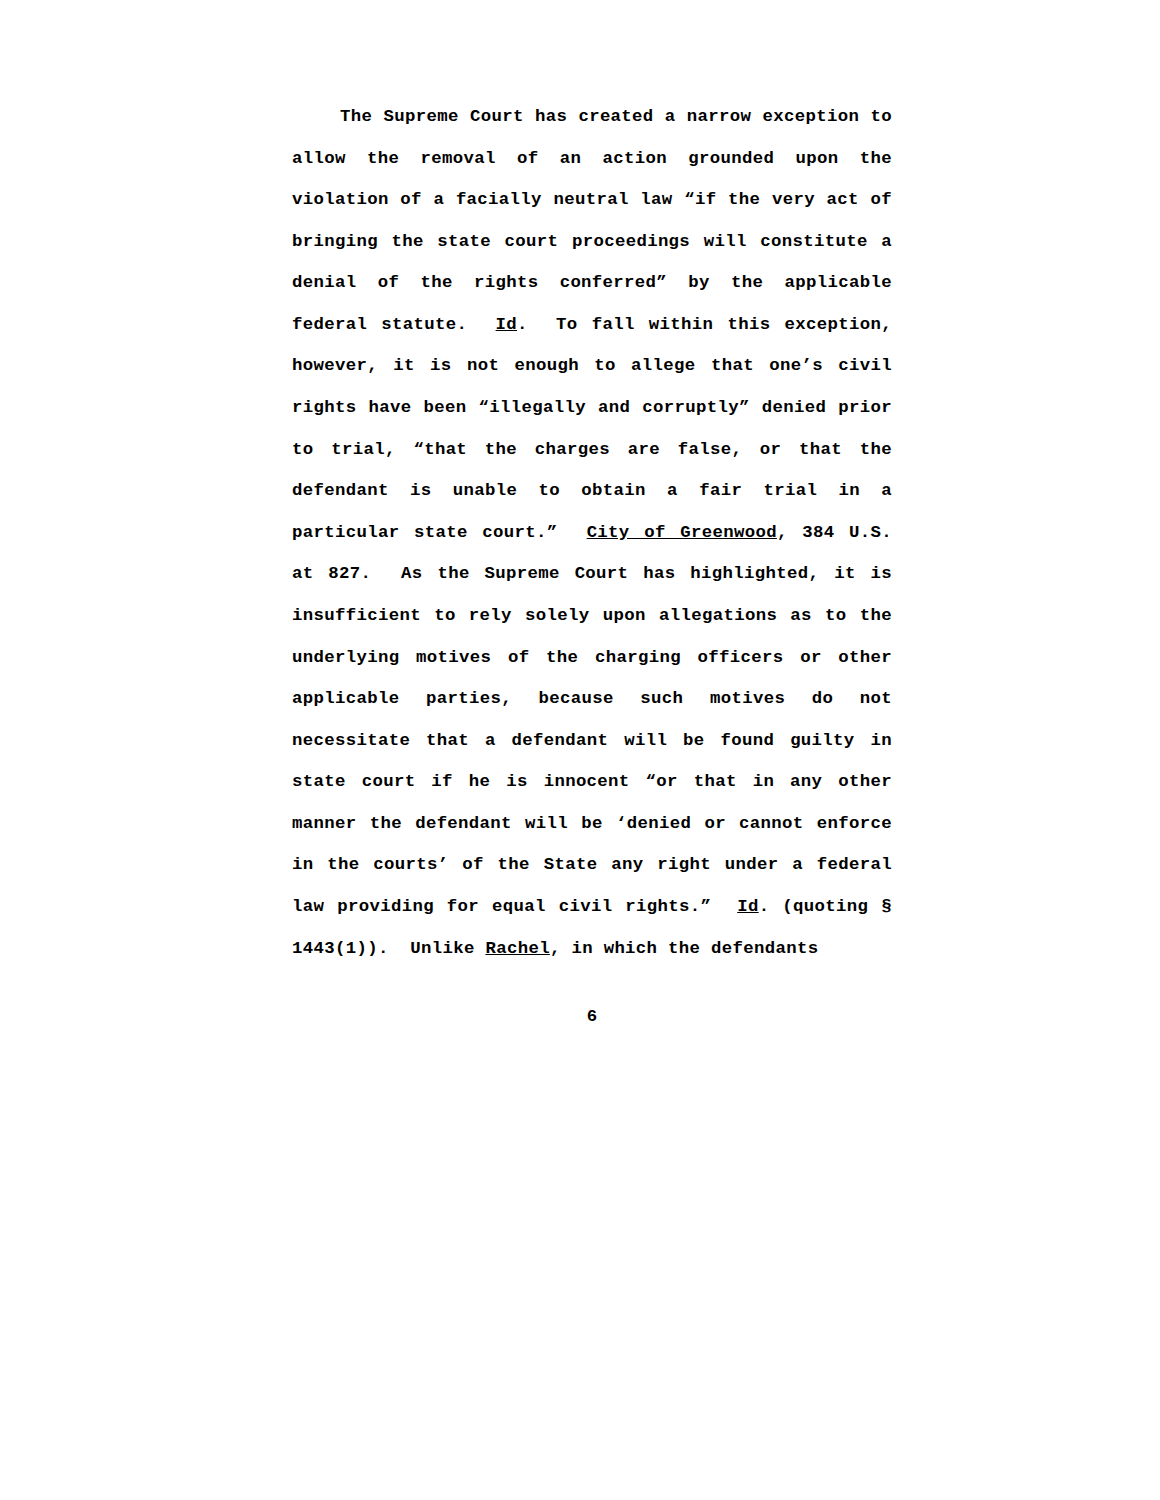The Supreme Court has created a narrow exception to allow the removal of an action grounded upon the violation of a facially neutral law “if the very act of bringing the state court proceedings will constitute a denial of the rights conferred” by the applicable federal statute. Id. To fall within this exception, however, it is not enough to allege that one’s civil rights have been “illegally and corruptly” denied prior to trial, “that the charges are false, or that the defendant is unable to obtain a fair trial in a particular state court.” City of Greenwood, 384 U.S. at 827. As the Supreme Court has highlighted, it is insufficient to rely solely upon allegations as to the underlying motives of the charging officers or other applicable parties, because such motives do not necessitate that a defendant will be found guilty in state court if he is innocent “or that in any other manner the defendant will be ‘denied or cannot enforce in the courts’ of the State any right under a federal law providing for equal civil rights.” Id. (quoting § 1443(1)). Unlike Rachel, in which the defendants
6